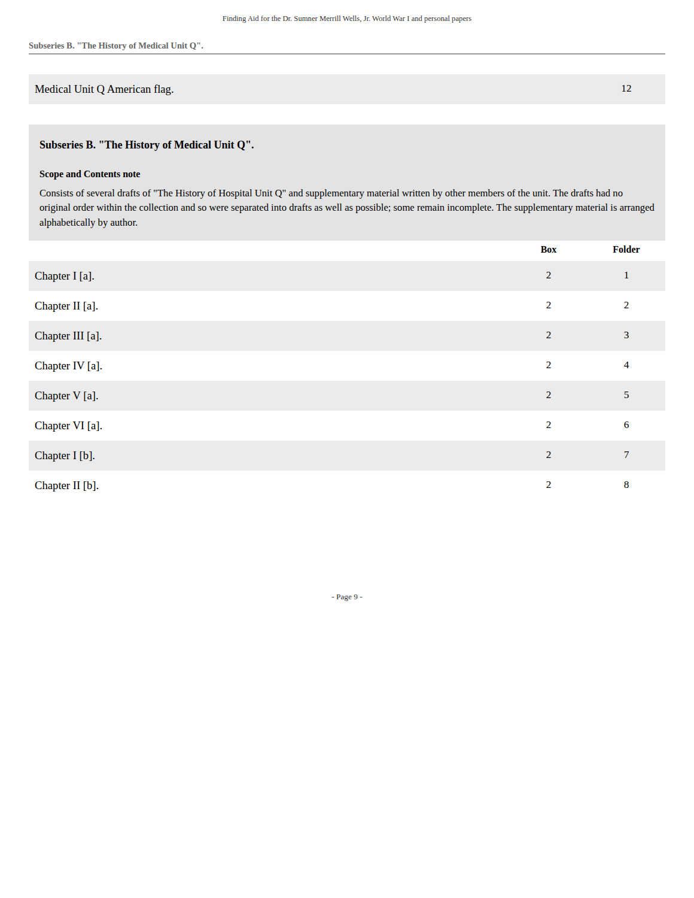Finding Aid for the Dr. Sumner Merrill Wells, Jr. World War I and personal papers
Subseries B. "The History of Medical Unit Q".
| Medical Unit Q American flag. | | 12 |
| Subseries B. "The History of Medical Unit Q". Scope and Contents note Consists of several drafts of "The History of Hospital Unit Q" and supplementary material written by other members of the unit. The drafts had no original order within the collection and so were separated into drafts as well as possible; some remain incomplete. The supplementary material is arranged alphabetically by author. |
| | Box | Folder |
| Chapter I [a]. | 2 | 1 |
| Chapter II [a]. | 2 | 2 |
| Chapter III [a]. | 2 | 3 |
| Chapter IV [a]. | 2 | 4 |
| Chapter V [a]. | 2 | 5 |
| Chapter VI [a]. | 2 | 6 |
| Chapter I [b]. | 2 | 7 |
| Chapter II [b]. | 2 | 8 |
- Page 9 -